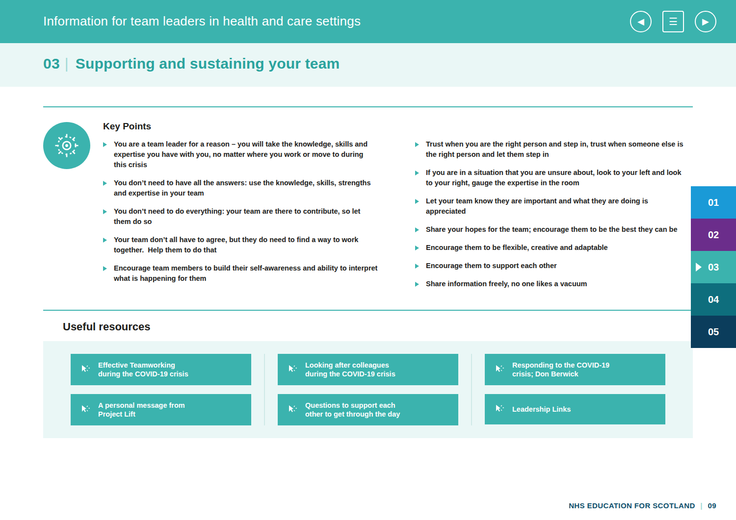Information for team leaders in health and care settings
◀ ☰ ▶
03|Supporting and sustaining your team
Key Points
You are a team leader for a reason – you will take the knowledge, skills and expertise you have with you, no matter where you work or move to during this crisis
You don’t need to have all the answers: use the knowledge, skills, strengths and expertise in your team
You don’t need to do everything: your team are there to contribute, so let them do so
Your team don’t all have to agree, but they do need to find a way to work together. Help them to do that
Encourage team members to build their self-awareness and ability to interpret what is happening for them
Trust when you are the right person and step in, trust when someone else is the right person and let them step in
If you are in a situation that you are unsure about, look to your left and look to your right, gauge the expertise in the room
Let your team know they are important and what they are doing is appreciated
Share your hopes for the team; encourage them to be the best they can be
Encourage them to be flexible, creative and adaptable
Encourage them to support each other
Share information freely, no one likes a vacuum
Useful resources
Effective Teamworking
during the COVID-19 crisis A personal message from
Project Lift
Looking after colleagues
during the COVID-19 crisis Questions to support each
other to get through the day
Responding to the COVID-19
crisis; Don Berwick Leadership Links
01 02 03 04 05
NHS EDUCATION FOR SCOTLAND | 09